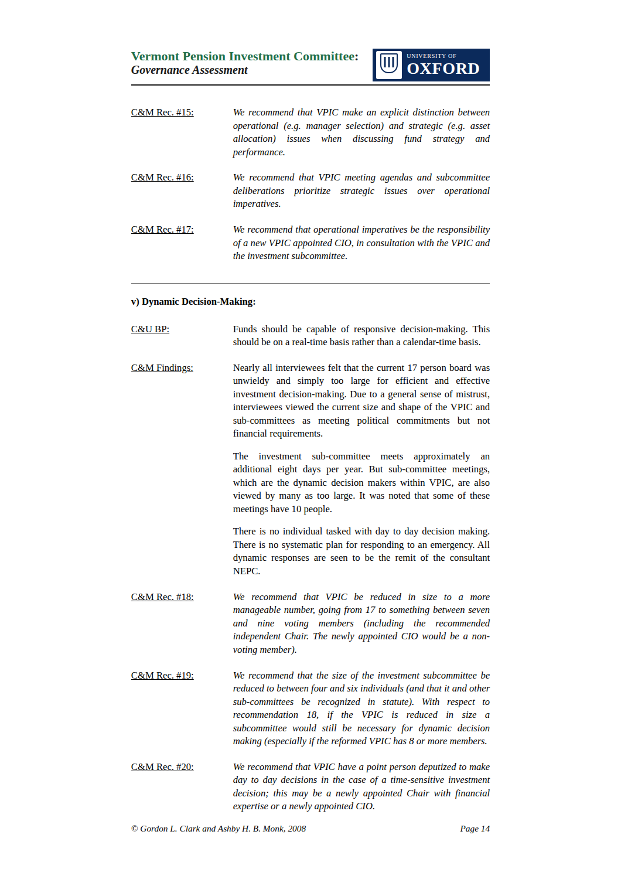Vermont Pension Investment Committee:
Governance Assessment
UNIVERSITY OF OXFORD
C&M Rec. #15:
We recommend that VPIC make an explicit distinction between operational (e.g. manager selection) and strategic (e.g. asset allocation) issues when discussing fund strategy and performance.
C&M Rec. #16:
We recommend that VPIC meeting agendas and subcommittee deliberations prioritize strategic issues over operational imperatives.
C&M Rec. #17:
We recommend that operational imperatives be the responsibility of a new VPIC appointed CIO, in consultation with the VPIC and the investment subcommittee.
v) Dynamic Decision-Making:
C&U BP:
Funds should be capable of responsive decision-making. This should be on a real-time basis rather than a calendar-time basis.
C&M Findings:
Nearly all interviewees felt that the current 17 person board was unwieldy and simply too large for efficient and effective investment decision-making. Due to a general sense of mistrust, interviewees viewed the current size and shape of the VPIC and sub-committees as meeting political commitments but not financial requirements.
The investment sub-committee meets approximately an additional eight days per year. But sub-committee meetings, which are the dynamic decision makers within VPIC, are also viewed by many as too large. It was noted that some of these meetings have 10 people.
There is no individual tasked with day to day decision making. There is no systematic plan for responding to an emergency. All dynamic responses are seen to be the remit of the consultant NEPC.
C&M Rec. #18:
We recommend that VPIC be reduced in size to a more manageable number, going from 17 to something between seven and nine voting members (including the recommended independent Chair. The newly appointed CIO would be a non-voting member).
C&M Rec. #19:
We recommend that the size of the investment subcommittee be reduced to between four and six individuals (and that it and other sub-committees be recognized in statute). With respect to recommendation 18, if the VPIC is reduced in size a subcommittee would still be necessary for dynamic decision making (especially if the reformed VPIC has 8 or more members.
C&M Rec. #20:
We recommend that VPIC have a point person deputized to make day to day decisions in the case of a time-sensitive investment decision; this may be a newly appointed Chair with financial expertise or a newly appointed CIO.
© Gordon L. Clark and Ashby H. B. Monk, 2008
Page 14